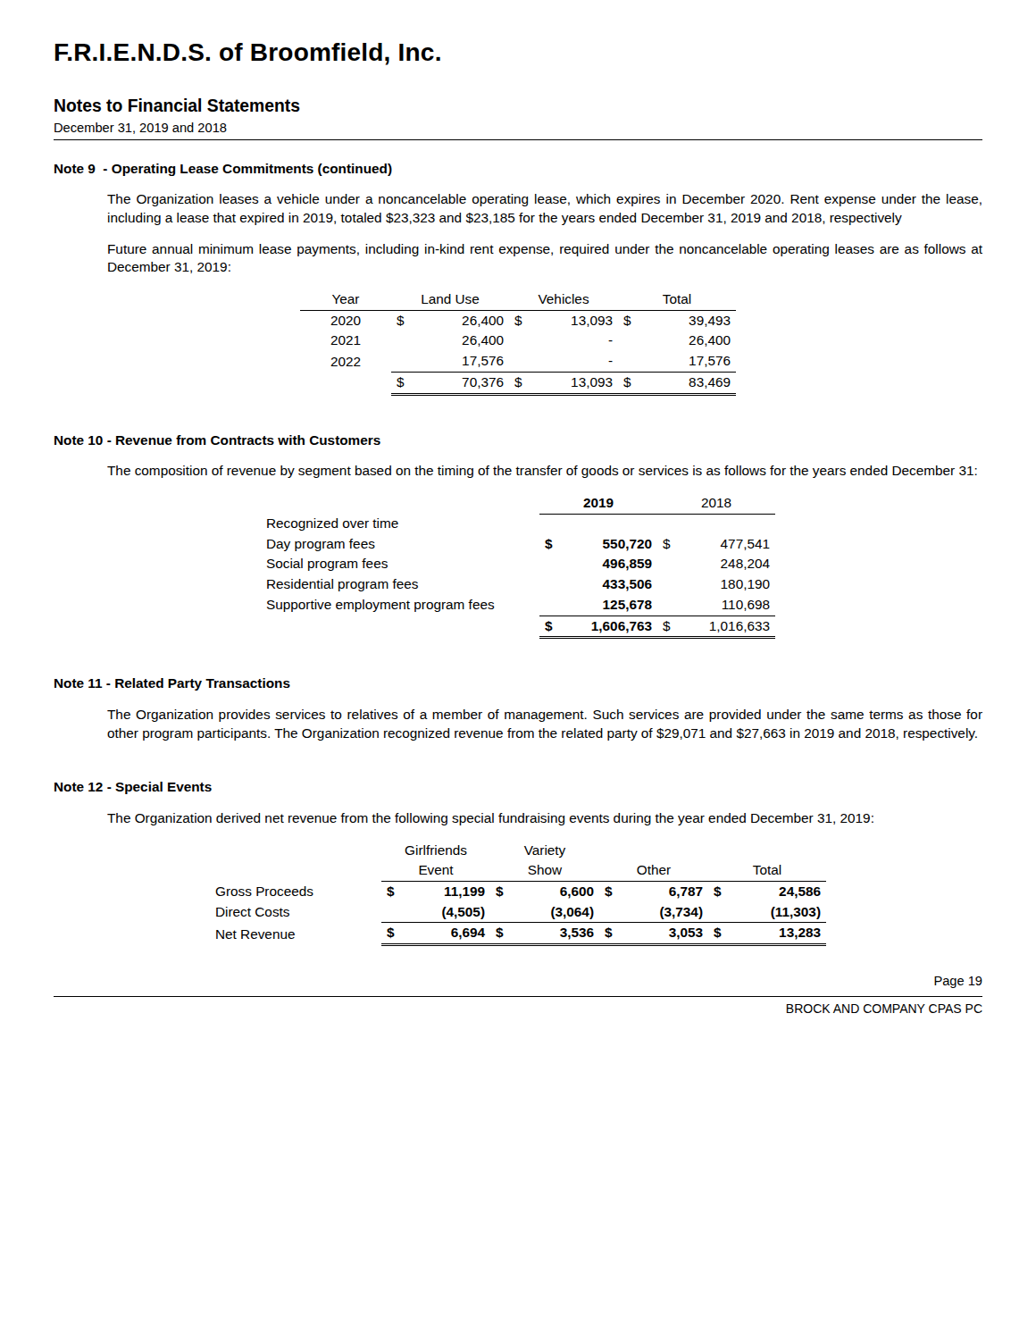F.R.I.E.N.D.S. of Broomfield, Inc.
Notes to Financial Statements
December 31, 2019 and 2018
Note 9 - Operating Lease Commitments (continued)
The Organization leases a vehicle under a noncancelable operating lease, which expires in December 2020. Rent expense under the lease, including a lease that expired in 2019, totaled $23,323 and $23,185 for the years ended December 31, 2019 and 2018, respectively
Future annual minimum lease payments, including in-kind rent expense, required under the noncancelable operating leases are as follows at December 31, 2019:
| Year | Land Use | Vehicles | Total |
| --- | --- | --- | --- |
| 2020 | $ | 26,400 | $ | 13,093 | $ | 39,493 |
| 2021 | | 26,400 | | - | | 26,400 |
| 2022 | | 17,576 | | - | | 17,576 |
| | $ | 70,376 | $ | 13,093 | $ | 83,469 |
Note 10 - Revenue from Contracts with Customers
The composition of revenue by segment based on the timing of the transfer of goods or services is as follows for the years ended December 31:
| | 2019 | 2018 |
| --- | --- | --- |
| Recognized over time | |
| Day program fees | $ | 550,720 | $ | 477,541 |
| Social program fees | | 496,859 | | 248,204 |
| Residential program fees | | 433,506 | | 180,190 |
| Supportive employment program fees | | 125,678 | | 110,698 |
| | $ | 1,606,763 | $ | 1,016,633 |
Note 11 - Related Party Transactions
The Organization provides services to relatives of a member of management. Such services are provided under the same terms as those for other program participants. The Organization recognized revenue from the related party of $29,071 and $27,663 in 2019 and 2018, respectively.
Note 12 - Special Events
The Organization derived net revenue from the following special fundraising events during the year ended December 31, 2019:
| | Girlfriends | Variety | | |
| --- | --- | --- | --- | --- |
| | Event | Show | Other | Total |
| Gross Proceeds | $ | 11,199 | $ | 6,600 | $ | 6,787 | $ | 24,586 |
| Direct Costs | | (4,505) | | (3,064) | | (3,734) | | (11,303) |
| Net Revenue | $ | 6,694 | $ | 3,536 | $ | 3,053 | $ | 13,283 |
Page 19
BROCK AND COMPANY CPAS PC